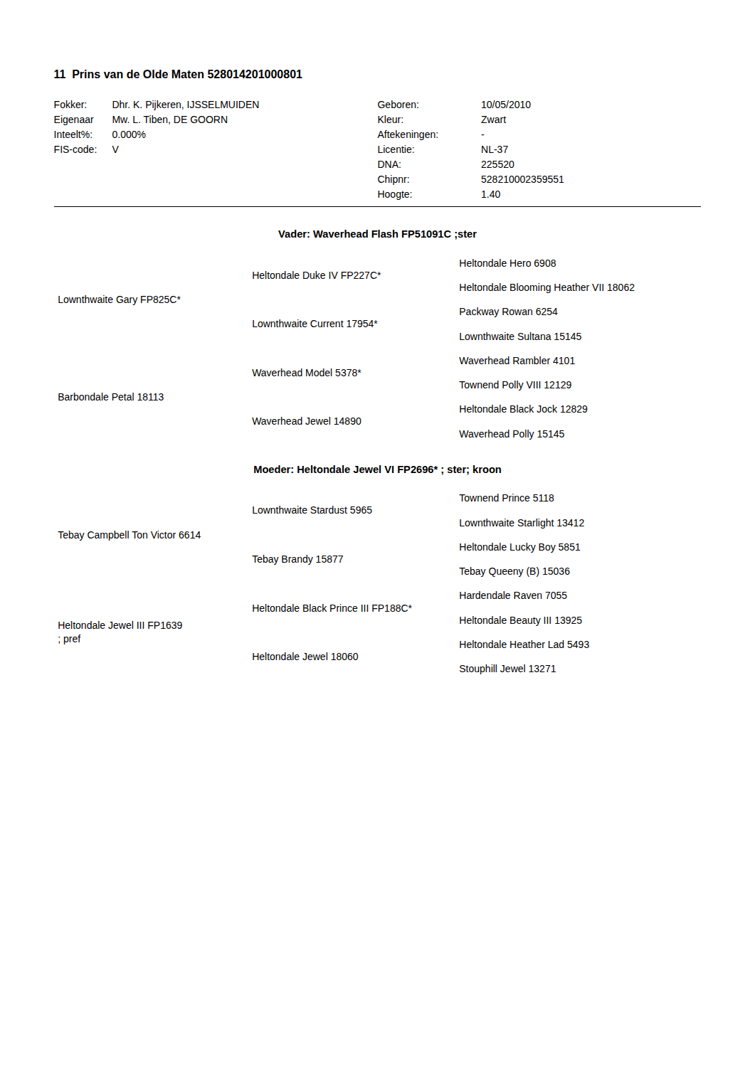11 Prins van de Olde Maten 528014201000801
| Fokker: | Dhr. K. Pijkeren, IJSSELMUIDEN | | Geboren: | 10/05/2010 |
| Eigenaar | Mw. L. Tiben, DE GOORN | | Kleur: | Zwart |
| Inteelt%: | 0.000% | | Aftekeningen: | - |
| FIS-code: | V | | Licentie: | NL-37 |
| | | | DNA: | 225520 |
| | | | Chipnr: | 528210002359551 |
| | | | Hoogte: | 1.40 |
Vader: Waverhead Flash FP51091C ;ster
| Lownthwaite Gary FP825C* | Heltondale Duke IV FP227C* | Heltondale Hero 6908 |
| Heltondale Blooming Heather VII 18062 |
| Lownthwaite Current 17954* | Packway Rowan 6254 |
| Lownthwaite Sultana 15145 |
| Barbondale Petal 18113 | Waverhead Model 5378* | Waverhead Rambler 4101 |
| Townend Polly VIII 12129 |
| Waverhead Jewel 14890 | Heltondale Black Jock 12829 |
| Waverhead Polly 15145 |
Moeder: Heltondale Jewel VI FP2696* ; ster; kroon
| Tebay Campbell Ton Victor 6614 | Lownthwaite Stardust 5965 | Townend Prince 5118 |
| Lownthwaite Starlight 13412 |
| Tebay Brandy 15877 | Heltondale Lucky Boy 5851 |
| Tebay Queeny (B) 15036 |
| Heltondale Jewel III FP1639 ; pref | Heltondale Black Prince III FP188C* | Hardendale Raven 7055 |
| Heltondale Beauty III 13925 |
| Heltondale Jewel 18060 | Heltondale Heather Lad 5493 |
| Stouphill Jewel 13271 |